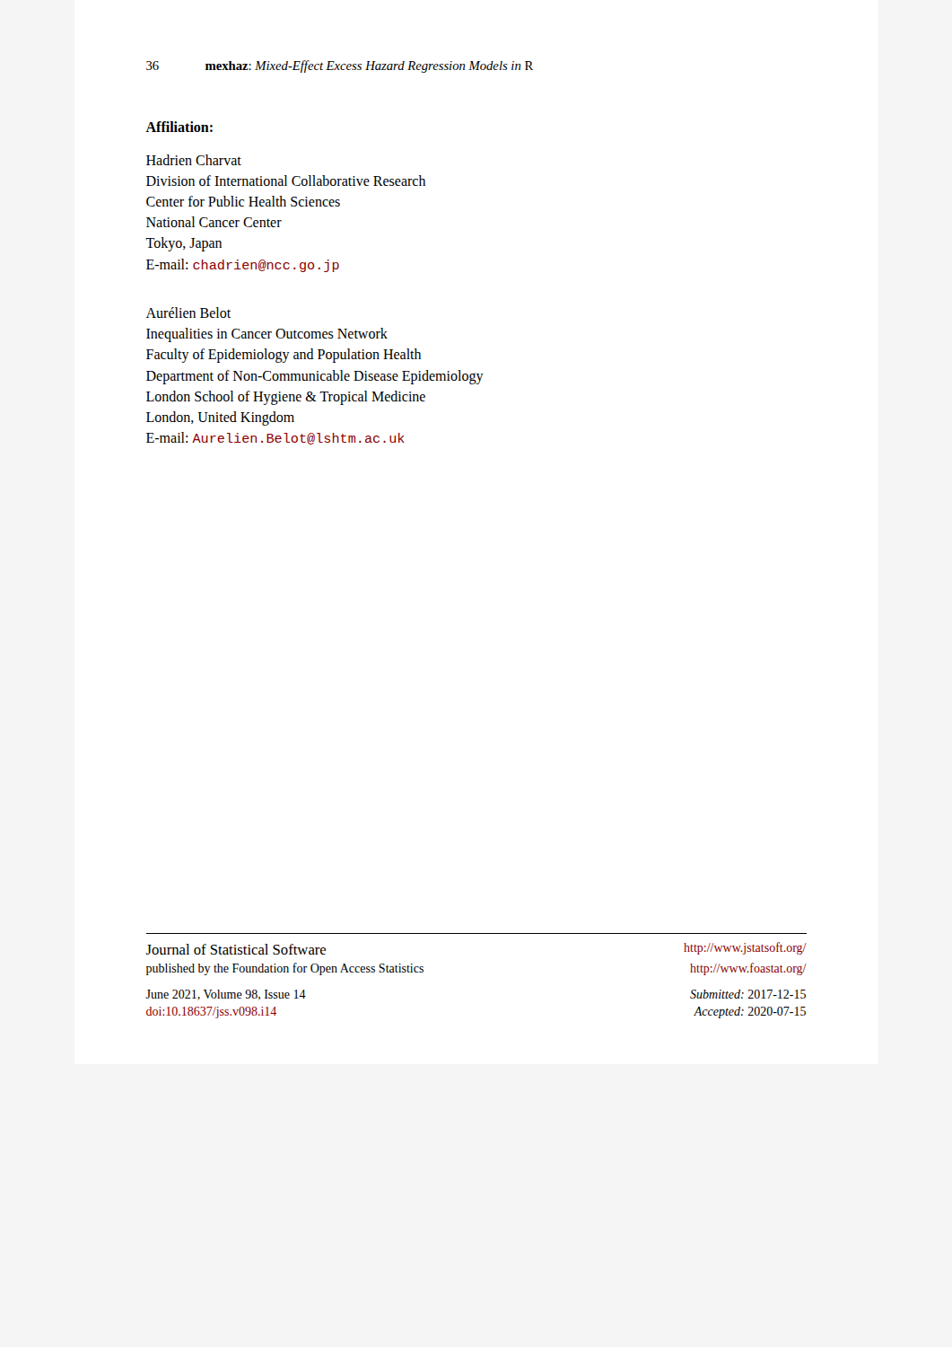36
mexhaz: Mixed-Effect Excess Hazard Regression Models in R
Affiliation:
Hadrien Charvat
Division of International Collaborative Research
Center for Public Health Sciences
National Cancer Center
Tokyo, Japan
E-mail: chadrien@ncc.go.jp
Aurélien Belot
Inequalities in Cancer Outcomes Network
Faculty of Epidemiology and Population Health
Department of Non-Communicable Disease Epidemiology
London School of Hygiene & Tropical Medicine
London, United Kingdom
E-mail: Aurelien.Belot@lshtm.ac.uk
| Journal of Statistical Software | http://www.jstatsoft.org/ |
| published by the Foundation for Open Access Statistics | http://www.foastat.org/ |
| June 2021, Volume 98, Issue 14 | Submitted: 2017-12-15 |
| doi:10.18637/jss.v098.i14 | Accepted: 2020-07-15 |